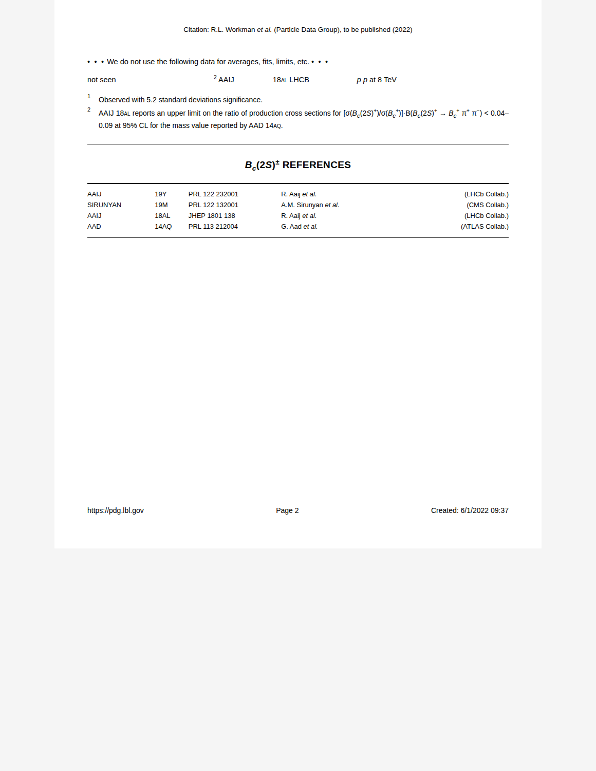Citation: R.L. Workman et al. (Particle Data Group), to be published (2022)
• • • We do not use the following data for averages, fits, limits, etc. • • •
| not seen | 2 AAIJ | 18 al LHCB | p p at 8 TeV |
1 Observed with 5.2 standard deviations significance.
2 AAIJ 18al reports an upper limit on the ratio of production cross sections for [σ(Bc(2S)+)/σ(Bc+)]·B(Bc(2S)+ → Bc+ π+ π−) < 0.04–0.09 at 95% CL for the mass value reported by AAD 14aq.
Bc(2S)± REFERENCES
| AAIJ | 19Y | PRL 122 232001 | R. Aaij et al. | (LHCb Collab.) |
| SIRUNYAN | 19M | PRL 122 132001 | A.M. Sirunyan et al. | (CMS Collab.) |
| AAIJ | 18AL | JHEP 1801 138 | R. Aaij et al. | (LHCb Collab.) |
| AAD | 14AQ | PRL 113 212004 | G. Aad et al. | (ATLAS Collab.) |
https://pdg.lbl.gov
Page 2
Created: 6/1/2022 09:37